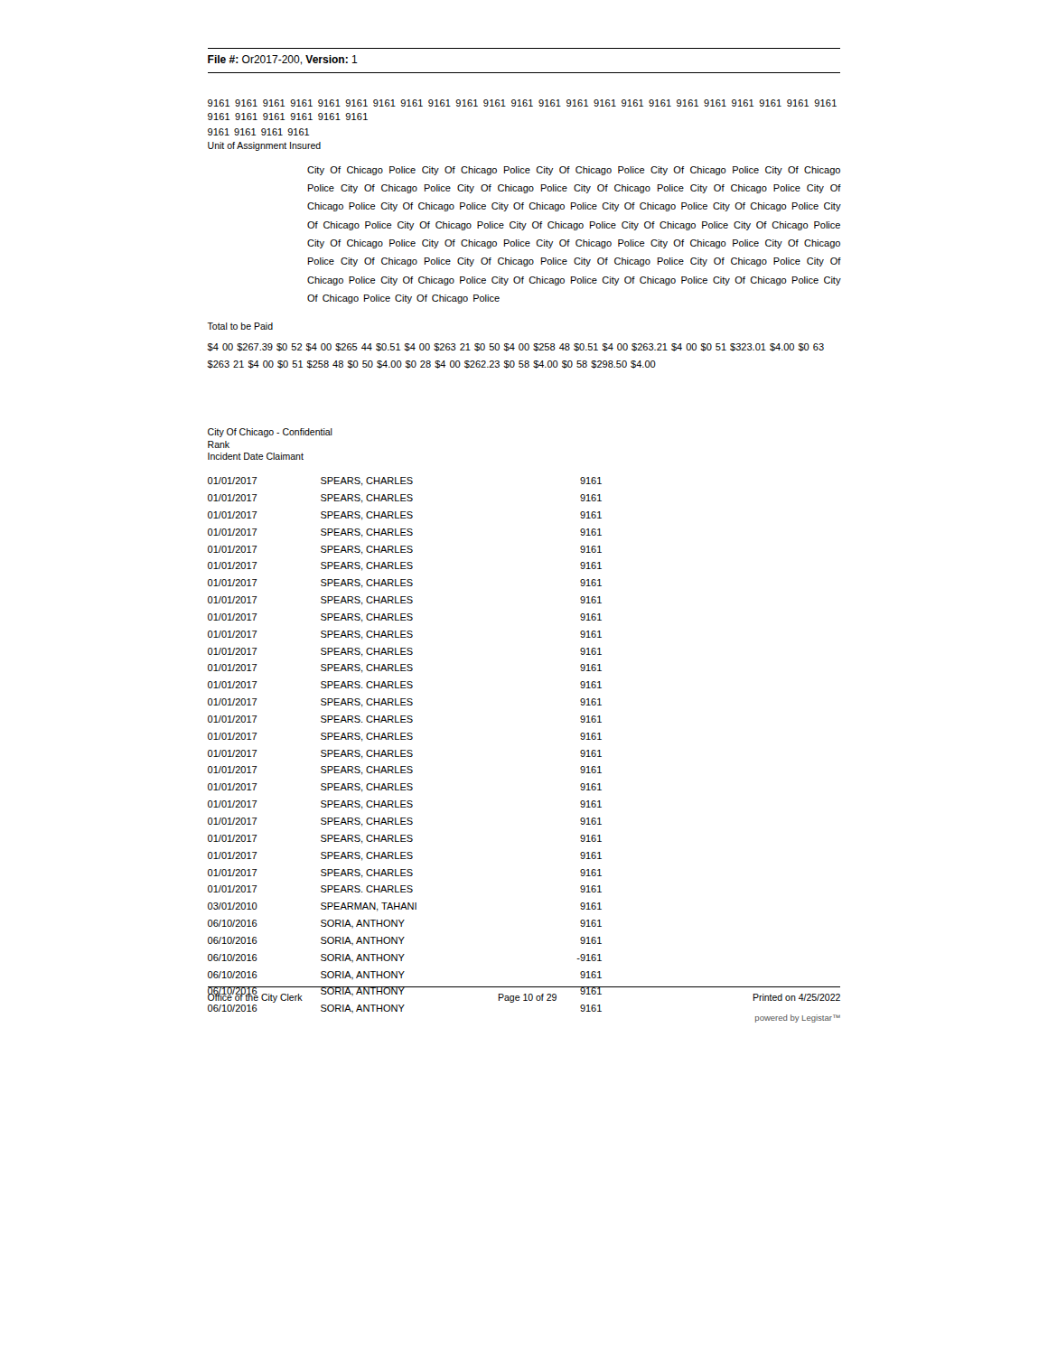File #: Or2017-200, Version: 1
9161 9161 9161 9161 9161 9161 9161 9161 9161 9161 9161 9161 9161 9161 9161 9161 9161 9161 9161 9161 9161 9161 9161 9161 9161 9161 9161 9161 9161
9161 9161 9161 9161
Unit of Assignment Insured
City Of Chicago Police City Of Chicago Police City Of Chicago Police City Of Chicago Police City Of Chicago Police City Of Chicago Police City Of Chicago Police City Of Chicago Police City Of Chicago Police City Of Chicago Police City Of Chicago Police City Of Chicago Police City Of Chicago Police City Of Chicago Police City Of Chicago Police City Of Chicago Police City Of Chicago Police City Of Chicago Police City Of Chicago Police City Of Chicago Police City Of Chicago Police City Of Chicago Police City Of Chicago Police City Of Chicago Police City Of Chicago Police City Of Chicago Police City Of Chicago Police City Of Chicago Police City Of Chicago Police City Of Chicago Police City Of Chicago Police City Of Chicago Police City Of Chicago Police City Of Chicago Police City Of Chicago Police
Total to be Paid
$4 00 $267.39 $0 52 $4 00 $265 44 $0.51 $4 00 $263 21 $0 50 $4 00 $258 48 $0.51 $4 00 $263.21 $4 00 $0 51 $323.01 $4.00 $0 63 $263 21 $4 00 $0 51 $258 48 $0 50 $4.00 $0 28 $4 00 $262.23 $0 58 $4.00 $0 58 $298.50 $4.00
City Of Chicago - Confidential
Rank
Incident Date Claimant
| 01/01/2017 | SPEARS, CHARLES | 9161 |
| 01/01/2017 | SPEARS, CHARLES | 9161 |
| 01/01/2017 | SPEARS, CHARLES | 9161 |
| 01/01/2017 | SPEARS, CHARLES | 9161 |
| 01/01/2017 | SPEARS, CHARLES | 9161 |
| 01/01/2017 | SPEARS, CHARLES | 9161 |
| 01/01/2017 | SPEARS, CHARLES | 9161 |
| 01/01/2017 | SPEARS, CHARLES | 9161 |
| 01/01/2017 | SPEARS, CHARLES | 9161 |
| 01/01/2017 | SPEARS, CHARLES | 9161 |
| 01/01/2017 | SPEARS, CHARLES | 9161 |
| 01/01/2017 | SPEARS, CHARLES | 9161 |
| 01/01/2017 | SPEARS. CHARLES | 9161 |
| 01/01/2017 | SPEARS, CHARLES | 9161 |
| 01/01/2017 | SPEARS. CHARLES | 9161 |
| 01/01/2017 | SPEARS, CHARLES | 9161 |
| 01/01/2017 | SPEARS, CHARLES | 9161 |
| 01/01/2017 | SPEARS, CHARLES | 9161 |
| 01/01/2017 | SPEARS, CHARLES | 9161 |
| 01/01/2017 | SPEARS, CHARLES | 9161 |
| 01/01/2017 | SPEARS, CHARLES | 9161 |
| 01/01/2017 | SPEARS, CHARLES | 9161 |
| 01/01/2017 | SPEARS, CHARLES | 9161 |
| 01/01/2017 | SPEARS, CHARLES | 9161 |
| 01/01/2017 | SPEARS. CHARLES | 9161 |
| 03/01/2010 | SPEARMAN, TAHANI | 9161 |
| 06/10/2016 | SORIA, ANTHONY | 9161 |
| 06/10/2016 | SORIA, ANTHONY | 9161 |
| 06/10/2016 | SORIA, ANTHONY | -9161 |
| 06/10/2016 | SORIA, ANTHONY | 9161 |
| 06/10/2016 | SORIA, ANTHONY | 9161 |
| 06/10/2016 | SORIA, ANTHONY | 9161 |
Office of the City Clerk
Page 10 of 29
Printed on 4/25/2022
powered by Legistar™